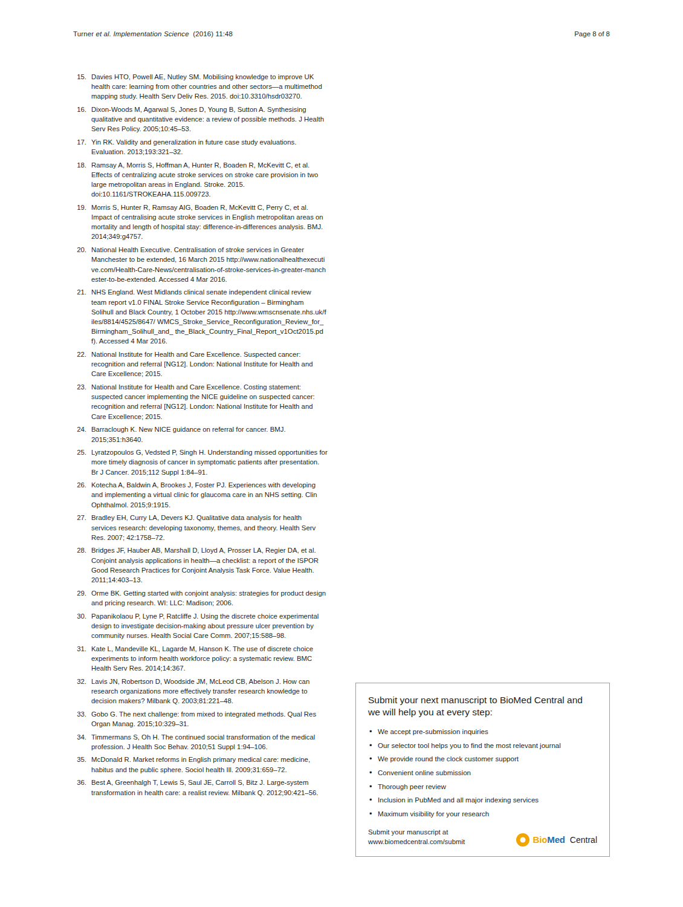Turner et al. Implementation Science (2016) 11:48
Page 8 of 8
15. Davies HTO, Powell AE, Nutley SM. Mobilising knowledge to improve UK health care: learning from other countries and other sectors—a multimethod mapping study. Health Serv Deliv Res. 2015. doi:10.3310/hsdr03270.
16. Dixon-Woods M, Agarwal S, Jones D, Young B, Sutton A. Synthesising qualitative and quantitative evidence: a review of possible methods. J Health Serv Res Policy. 2005;10:45–53.
17. Yin RK. Validity and generalization in future case study evaluations. Evaluation. 2013;193:321–32.
18. Ramsay A, Morris S, Hoffman A, Hunter R, Boaden R, McKevitt C, et al. Effects of centralizing acute stroke services on stroke care provision in two large metropolitan areas in England. Stroke. 2015. doi:10.1161/STROKEAHA.115.009723.
19. Morris S, Hunter R, Ramsay AIG, Boaden R, McKevitt C, Perry C, et al. Impact of centralising acute stroke services in English metropolitan areas on mortality and length of hospital stay: difference-in-differences analysis. BMJ. 2014;349:g4757.
20. National Health Executive. Centralisation of stroke services in Greater Manchester to be extended, 16 March 2015 http://www.nationalhealthexecutive.com/Health-Care-News/centralisation-of-stroke-services-in-greater-manchester-to-be-extended. Accessed 4 Mar 2016.
21. NHS England. West Midlands clinical senate independent clinical review team report v1.0 FINAL Stroke Service Reconfiguration – Birmingham Solihull and Black Country, 1 October 2015 http://www.wmscnsenate.nhs.uk/files/8814/4525/8647/ WMCS_Stroke_Service_Reconfiguration_Review_for_Birmingham_Solihull_and_ the_Black_Country_Final_Report_v1Oct2015.pdf). Accessed 4 Mar 2016.
22. National Institute for Health and Care Excellence. Suspected cancer: recognition and referral [NG12]. London: National Institute for Health and Care Excellence; 2015.
23. National Institute for Health and Care Excellence. Costing statement: suspected cancer implementing the NICE guideline on suspected cancer: recognition and referral [NG12]. London: National Institute for Health and Care Excellence; 2015.
24. Barraclough K. New NICE guidance on referral for cancer. BMJ. 2015;351:h3640.
25. Lyratzopoulos G, Vedsted P, Singh H. Understanding missed opportunities for more timely diagnosis of cancer in symptomatic patients after presentation. Br J Cancer. 2015;112 Suppl 1:84–91.
26. Kotecha A, Baldwin A, Brookes J, Foster PJ. Experiences with developing and implementing a virtual clinic for glaucoma care in an NHS setting. Clin Ophthalmol. 2015;9:1915.
27. Bradley EH, Curry LA, Devers KJ. Qualitative data analysis for health services research: developing taxonomy, themes, and theory. Health Serv Res. 2007; 42:1758–72.
28. Bridges JF, Hauber AB, Marshall D, Lloyd A, Prosser LA, Regier DA, et al. Conjoint analysis applications in health—a checklist: a report of the ISPOR Good Research Practices for Conjoint Analysis Task Force. Value Health. 2011;14:403–13.
29. Orme BK. Getting started with conjoint analysis: strategies for product design and pricing research. WI: LLC: Madison; 2006.
30. Papanikolaou P, Lyne P, Ratcliffe J. Using the discrete choice experimental design to investigate decision-making about pressure ulcer prevention by community nurses. Health Social Care Comm. 2007;15:588–98.
31. Kate L, Mandeville KL, Lagarde M, Hanson K. The use of discrete choice experiments to inform health workforce policy: a systematic review. BMC Health Serv Res. 2014;14:367.
32. Lavis JN, Robertson D, Woodside JM, McLeod CB, Abelson J. How can research organizations more effectively transfer research knowledge to decision makers? Milbank Q. 2003;81:221–48.
33. Gobo G. The next challenge: from mixed to integrated methods. Qual Res Organ Manag. 2015;10:329–31.
34. Timmermans S, Oh H. The continued social transformation of the medical profession. J Health Soc Behav. 2010;51 Suppl 1:94–106.
35. McDonald R. Market reforms in English primary medical care: medicine, habitus and the public sphere. Sociol health Ill. 2009;31:659–72.
36. Best A, Greenhalgh T, Lewis S, Saul JE, Carroll S, Bitz J. Large-system transformation in health care: a realist review. Milbank Q. 2012;90:421–56.
Submit your next manuscript to BioMed Central and we will help you at every step:
We accept pre-submission inquiries
Our selector tool helps you to find the most relevant journal
We provide round the clock customer support
Convenient online submission
Thorough peer review
Inclusion in PubMed and all major indexing services
Maximum visibility for your research
Submit your manuscript at
www.biomedcentral.com/submit
Bio Med Central